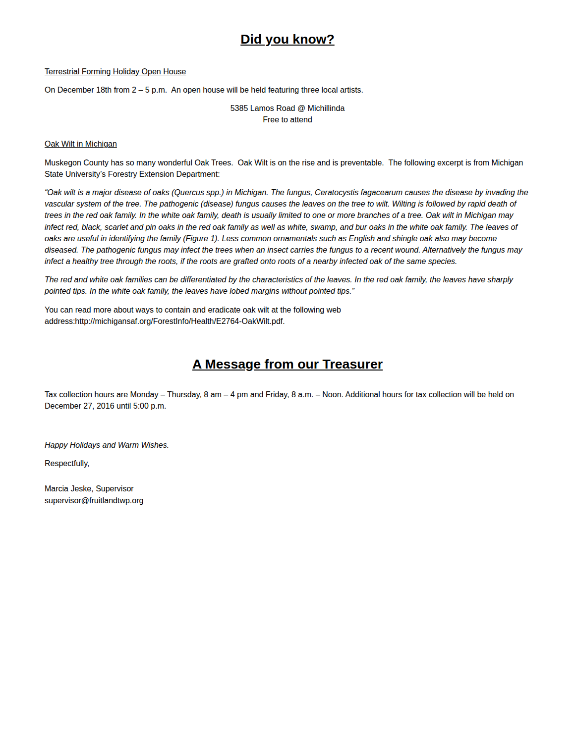Did you know?
Terrestrial Forming Holiday Open House
On December 18th from 2 – 5 p.m. An open house will be held featuring three local artists.
5385 Lamos Road @ Michillinda
Free to attend
Oak Wilt in Michigan
Muskegon County has so many wonderful Oak Trees. Oak Wilt is on the rise and is preventable. The following excerpt is from Michigan State University’s Forestry Extension Department:
“Oak wilt is a major disease of oaks (Quercus spp.) in Michigan. The fungus, Ceratocystis fagacearum causes the disease by invading the vascular system of the tree. The pathogenic (disease) fungus causes the leaves on the tree to wilt. Wilting is followed by rapid death of trees in the red oak family. In the white oak family, death is usually limited to one or more branches of a tree. Oak wilt in Michigan may infect red, black, scarlet and pin oaks in the red oak family as well as white, swamp, and bur oaks in the white oak family. The leaves of oaks are useful in identifying the family (Figure 1). Less common ornamentals such as English and shingle oak also may become diseased. The pathogenic fungus may infect the trees when an insect carries the fungus to a recent wound. Alternatively the fungus may infect a healthy tree through the roots, if the roots are grafted onto roots of a nearby infected oak of the same species.
The red and white oak families can be differentiated by the characteristics of the leaves. In the red oak family, the leaves have sharply pointed tips. In the white oak family, the leaves have lobed margins without pointed tips.”
You can read more about ways to contain and eradicate oak wilt at the following web address:http://michigansaf.org/ForestInfo/Health/E2764-OakWilt.pdf.
A Message from our Treasurer
Tax collection hours are Monday – Thursday, 8 am – 4 pm and Friday, 8 a.m. – Noon. Additional hours for tax collection will be held on December 27, 2016 until 5:00 p.m.
Happy Holidays and Warm Wishes.
Respectfully,
Marcia Jeske, Supervisor
supervisor@fruitlandtwp.org